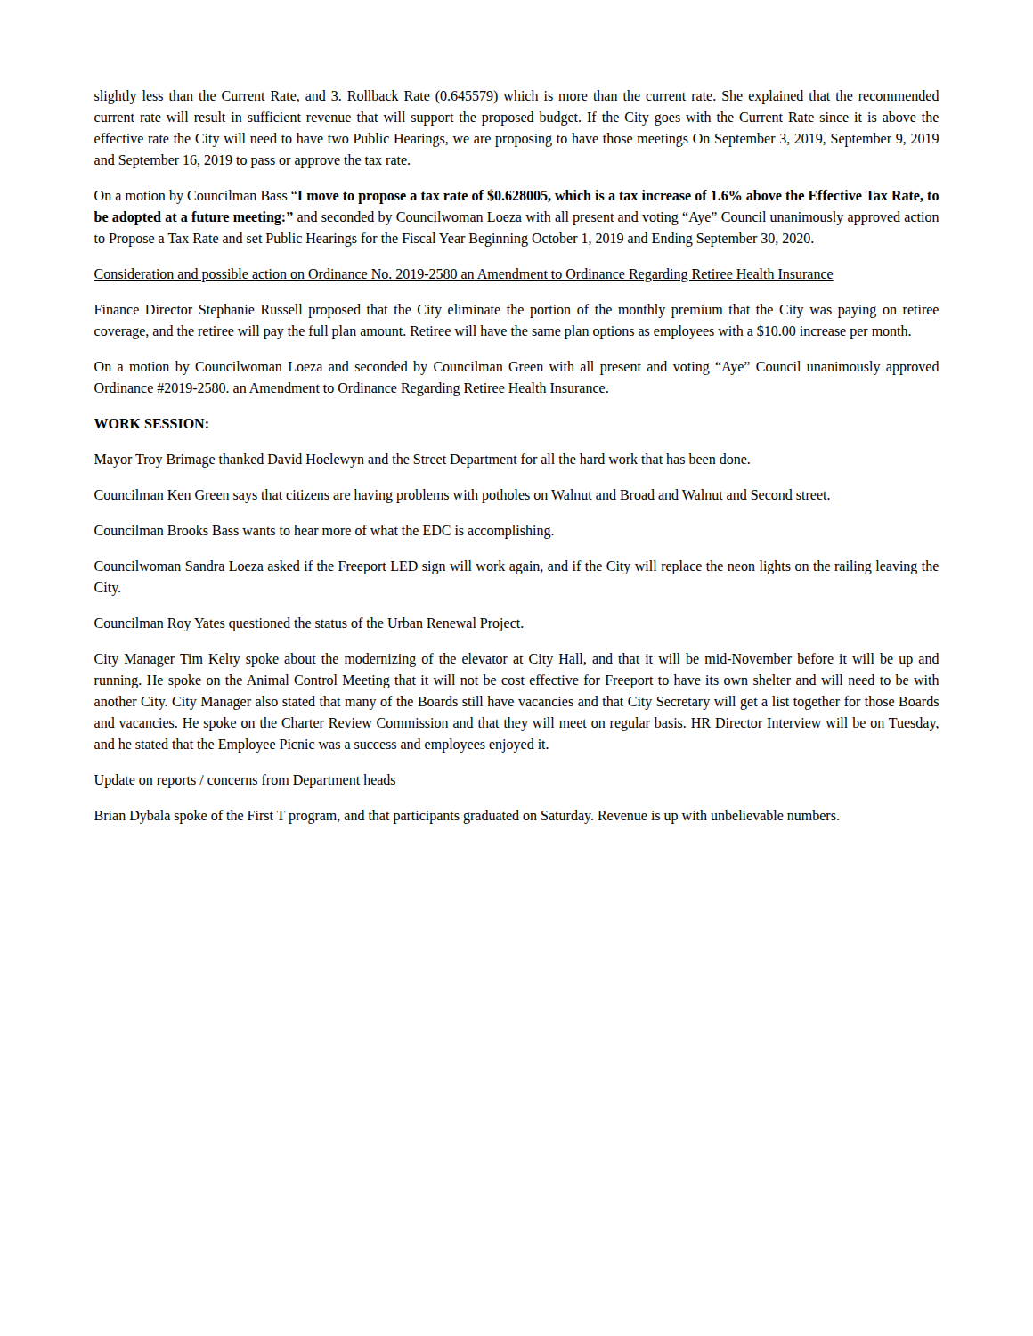slightly less than the Current Rate, and 3. Rollback Rate (0.645579) which is more than the current rate. She explained that the recommended current rate will result in sufficient revenue that will support the proposed budget. If the City goes with the Current Rate since it is above the effective rate the City will need to have two Public Hearings, we are proposing to have those meetings On September 3, 2019, September 9, 2019 and September 16, 2019 to pass or approve the tax rate.
On a motion by Councilman Bass “I move to propose a tax rate of $0.628005, which is a tax increase of 1.6% above the Effective Tax Rate, to be adopted at a future meeting:” and seconded by Councilwoman Loeza with all present and voting “Aye” Council unanimously approved action to Propose a Tax Rate and set Public Hearings for the Fiscal Year Beginning October 1, 2019 and Ending September 30, 2020.
Consideration and possible action on Ordinance No. 2019-2580 an Amendment to Ordinance Regarding Retiree Health Insurance
Finance Director Stephanie Russell proposed that the City eliminate the portion of the monthly premium that the City was paying on retiree coverage, and the retiree will pay the full plan amount. Retiree will have the same plan options as employees with a $10.00 increase per month.
On a motion by Councilwoman Loeza and seconded by Councilman Green with all present and voting “Aye” Council unanimously approved Ordinance #2019-2580. an Amendment to Ordinance Regarding Retiree Health Insurance.
WORK SESSION:
Mayor Troy Brimage thanked David Hoelewyn and the Street Department for all the hard work that has been done.
Councilman Ken Green says that citizens are having problems with potholes on Walnut and Broad and Walnut and Second street.
Councilman Brooks Bass wants to hear more of what the EDC is accomplishing.
Councilwoman Sandra Loeza asked if the Freeport LED sign will work again, and if the City will replace the neon lights on the railing leaving the City.
Councilman Roy Yates questioned the status of the Urban Renewal Project.
City Manager Tim Kelty spoke about the modernizing of the elevator at City Hall, and that it will be mid-November before it will be up and running. He spoke on the Animal Control Meeting that it will not be cost effective for Freeport to have its own shelter and will need to be with another City. City Manager also stated that many of the Boards still have vacancies and that City Secretary will get a list together for those Boards and vacancies. He spoke on the Charter Review Commission and that they will meet on regular basis. HR Director Interview will be on Tuesday, and he stated that the Employee Picnic was a success and employees enjoyed it.
Update on reports / concerns from Department heads
Brian Dybala spoke of the First T program, and that participants graduated on Saturday. Revenue is up with unbelievable numbers.